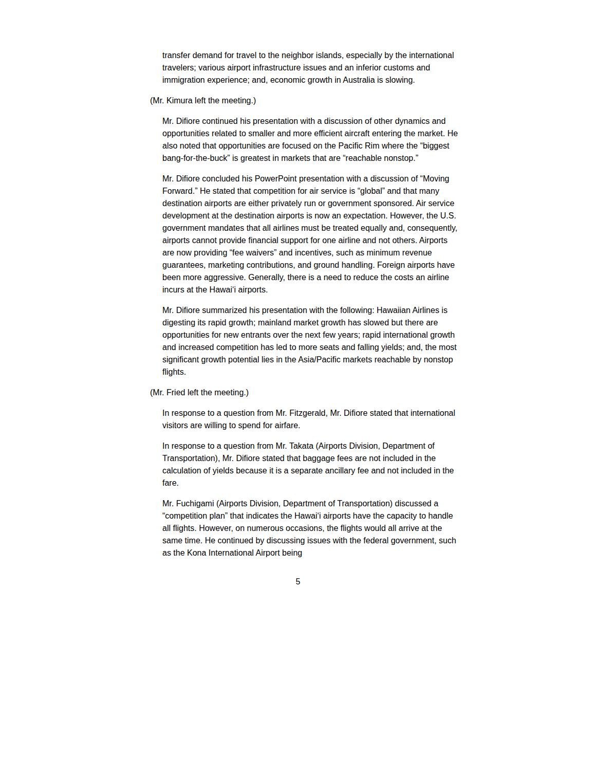transfer demand for travel to the neighbor islands, especially by the international travelers; various airport infrastructure issues and an inferior customs and immigration experience; and, economic growth in Australia is slowing.
(Mr. Kimura left the meeting.)
Mr. Difiore continued his presentation with a discussion of other dynamics and opportunities related to smaller and more efficient aircraft entering the market. He also noted that opportunities are focused on the Pacific Rim where the “biggest bang-for-the-buck” is greatest in markets that are “reachable nonstop.”
Mr. Difiore concluded his PowerPoint presentation with a discussion of “Moving Forward.” He stated that competition for air service is “global” and that many destination airports are either privately run or government sponsored. Air service development at the destination airports is now an expectation. However, the U.S. government mandates that all airlines must be treated equally and, consequently, airports cannot provide financial support for one airline and not others. Airports are now providing “fee waivers” and incentives, such as minimum revenue guarantees, marketing contributions, and ground handling. Foreign airports have been more aggressive. Generally, there is a need to reduce the costs an airline incurs at the Hawai‘i airports.
Mr. Difiore summarized his presentation with the following: Hawaiian Airlines is digesting its rapid growth; mainland market growth has slowed but there are opportunities for new entrants over the next few years; rapid international growth and increased competition has led to more seats and falling yields; and, the most significant growth potential lies in the Asia/Pacific markets reachable by nonstop flights.
(Mr. Fried left the meeting.)
In response to a question from Mr. Fitzgerald, Mr. Difiore stated that international visitors are willing to spend for airfare.
In response to a question from Mr. Takata (Airports Division, Department of Transportation), Mr. Difiore stated that baggage fees are not included in the calculation of yields because it is a separate ancillary fee and not included in the fare.
Mr. Fuchigami (Airports Division, Department of Transportation) discussed a “competition plan” that indicates the Hawai‘i airports have the capacity to handle all flights. However, on numerous occasions, the flights would all arrive at the same time. He continued by discussing issues with the federal government, such as the Kona International Airport being
5